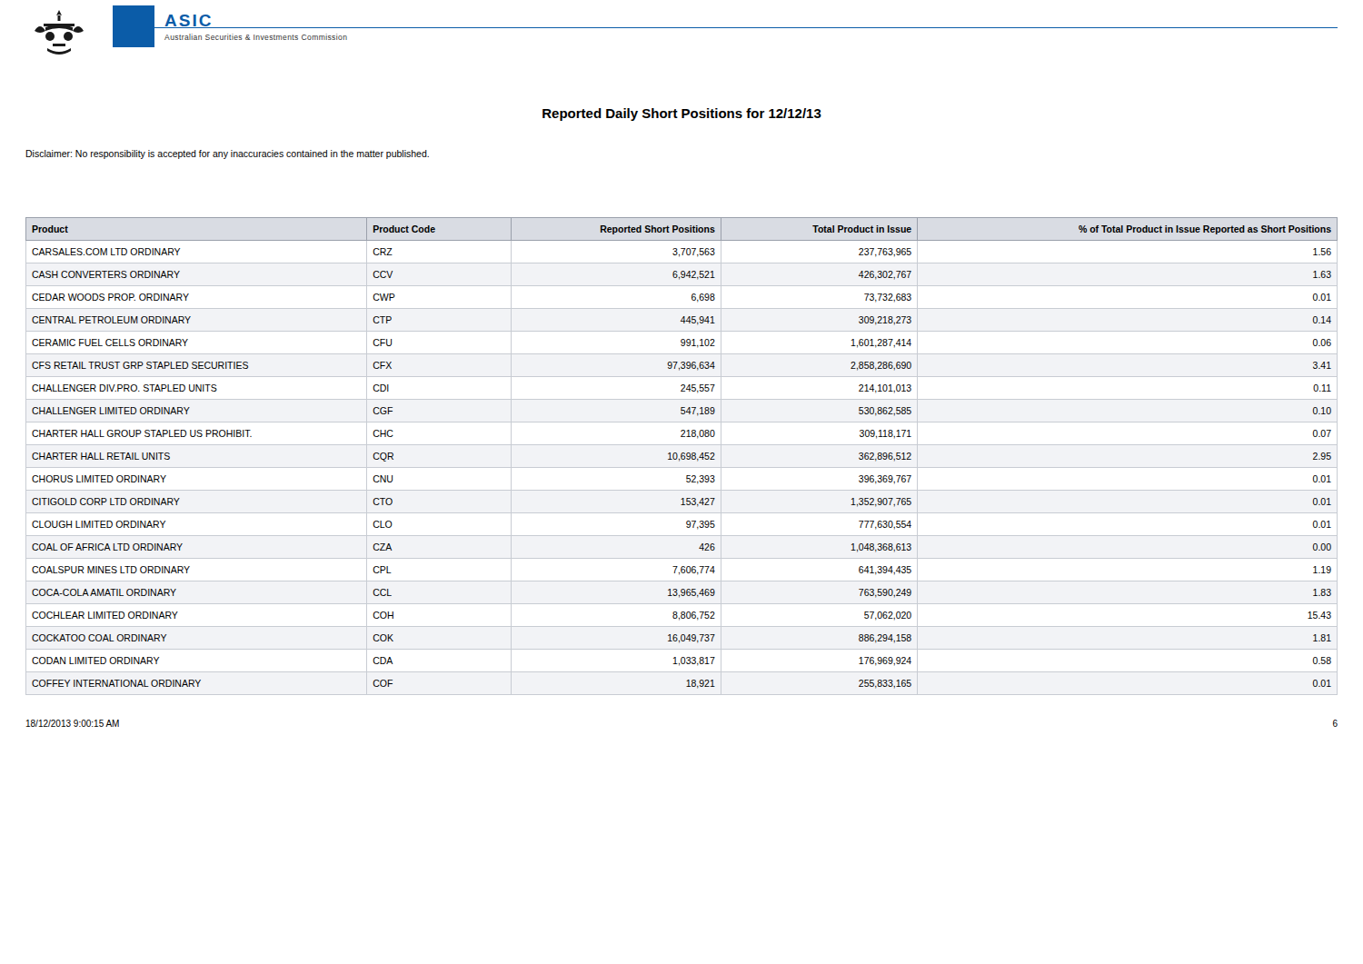ASIC
Australian Securities & Investments Commission
Reported Daily Short Positions for 12/12/13
Disclaimer: No responsibility is accepted for any inaccuracies contained in the matter published.
| Product | Product Code | Reported Short Positions | Total Product in Issue | % of Total Product in Issue Reported as Short Positions |
| --- | --- | --- | --- | --- |
| CARSALES.COM LTD ORDINARY | CRZ | 3,707,563 | 237,763,965 | 1.56 |
| CASH CONVERTERS ORDINARY | CCV | 6,942,521 | 426,302,767 | 1.63 |
| CEDAR WOODS PROP. ORDINARY | CWP | 6,698 | 73,732,683 | 0.01 |
| CENTRAL PETROLEUM ORDINARY | CTP | 445,941 | 309,218,273 | 0.14 |
| CERAMIC FUEL CELLS ORDINARY | CFU | 991,102 | 1,601,287,414 | 0.06 |
| CFS RETAIL TRUST GRP STAPLED SECURITIES | CFX | 97,396,634 | 2,858,286,690 | 3.41 |
| CHALLENGER DIV.PRO. STAPLED UNITS | CDI | 245,557 | 214,101,013 | 0.11 |
| CHALLENGER LIMITED ORDINARY | CGF | 547,189 | 530,862,585 | 0.10 |
| CHARTER HALL GROUP STAPLED US PROHIBIT. | CHC | 218,080 | 309,118,171 | 0.07 |
| CHARTER HALL RETAIL UNITS | CQR | 10,698,452 | 362,896,512 | 2.95 |
| CHORUS LIMITED ORDINARY | CNU | 52,393 | 396,369,767 | 0.01 |
| CITIGOLD CORP LTD ORDINARY | CTO | 153,427 | 1,352,907,765 | 0.01 |
| CLOUGH LIMITED ORDINARY | CLO | 97,395 | 777,630,554 | 0.01 |
| COAL OF AFRICA LTD ORDINARY | CZA | 426 | 1,048,368,613 | 0.00 |
| COALSPUR MINES LTD ORDINARY | CPL | 7,606,774 | 641,394,435 | 1.19 |
| COCA-COLA AMATIL ORDINARY | CCL | 13,965,469 | 763,590,249 | 1.83 |
| COCHLEAR LIMITED ORDINARY | COH | 8,806,752 | 57,062,020 | 15.43 |
| COCKATOO COAL ORDINARY | COK | 16,049,737 | 886,294,158 | 1.81 |
| CODAN LIMITED ORDINARY | CDA | 1,033,817 | 176,969,924 | 0.58 |
| COFFEY INTERNATIONAL ORDINARY | COF | 18,921 | 255,833,165 | 0.01 |
18/12/2013 9:00:15 AM
6